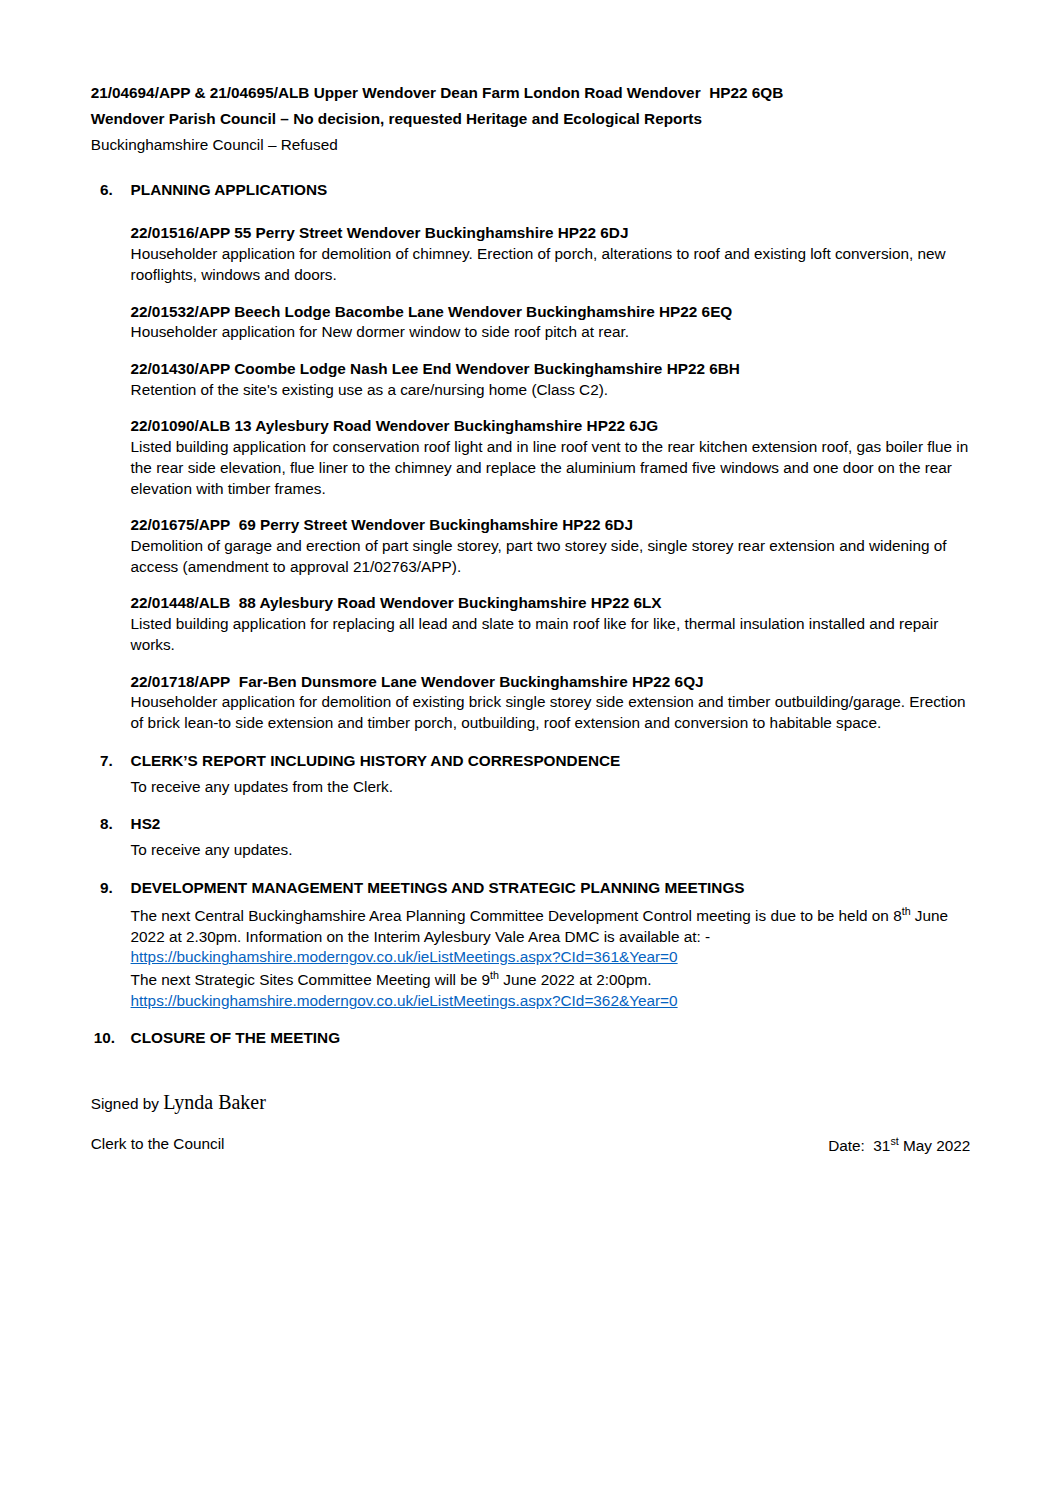21/04694/APP & 21/04695/ALB Upper Wendover Dean Farm London Road Wendover HP22 6QB
Wendover Parish Council – No decision, requested Heritage and Ecological Reports
Buckinghamshire Council – Refused
PLANNING APPLICATIONS
22/01516/APP 55 Perry Street Wendover Buckinghamshire HP22 6DJ
Householder application for demolition of chimney. Erection of porch, alterations to roof and existing loft conversion, new rooflights, windows and doors.
22/01532/APP Beech Lodge Bacombe Lane Wendover Buckinghamshire HP22 6EQ
Householder application for New dormer window to side roof pitch at rear.
22/01430/APP Coombe Lodge Nash Lee End Wendover Buckinghamshire HP22 6BH
Retention of the site's existing use as a care/nursing home (Class C2).
22/01090/ALB 13 Aylesbury Road Wendover Buckinghamshire HP22 6JG
Listed building application for conservation roof light and in line roof vent to the rear kitchen extension roof, gas boiler flue in the rear side elevation, flue liner to the chimney and replace the aluminium framed five windows and one door on the rear elevation with timber frames.
22/01675/APP 69 Perry Street Wendover Buckinghamshire HP22 6DJ
Demolition of garage and erection of part single storey, part two storey side, single storey rear extension and widening of access (amendment to approval 21/02763/APP).
22/01448/ALB 88 Aylesbury Road Wendover Buckinghamshire HP22 6LX
Listed building application for replacing all lead and slate to main roof like for like, thermal insulation installed and repair works.
22/01718/APP Far-Ben Dunsmore Lane Wendover Buckinghamshire HP22 6QJ
Householder application for demolition of existing brick single storey side extension and timber outbuilding/garage. Erection of brick lean-to side extension and timber porch, outbuilding, roof extension and conversion to habitable space.
CLERK’S REPORT INCLUDING HISTORY AND CORRESPONDENCE
To receive any updates from the Clerk.
HS2
To receive any updates.
DEVELOPMENT MANAGEMENT MEETINGS AND STRATEGIC PLANNING MEETINGS
The next Central Buckinghamshire Area Planning Committee Development Control meeting is due to be held on 8th June 2022 at 2.30pm. Information on the Interim Aylesbury Vale Area DMC is available at: -
https://buckinghamshire.moderngov.co.uk/ieListMeetings.aspx?CId=361&Year=0
The next Strategic Sites Committee Meeting will be 9th June 2022 at 2:00pm.
https://buckinghamshire.moderngov.co.uk/ieListMeetings.aspx?CId=362&Year=0
CLOSURE OF THE MEETING
Signed by Lynda Baker
Clerk to the Council Date: 31st May 2022